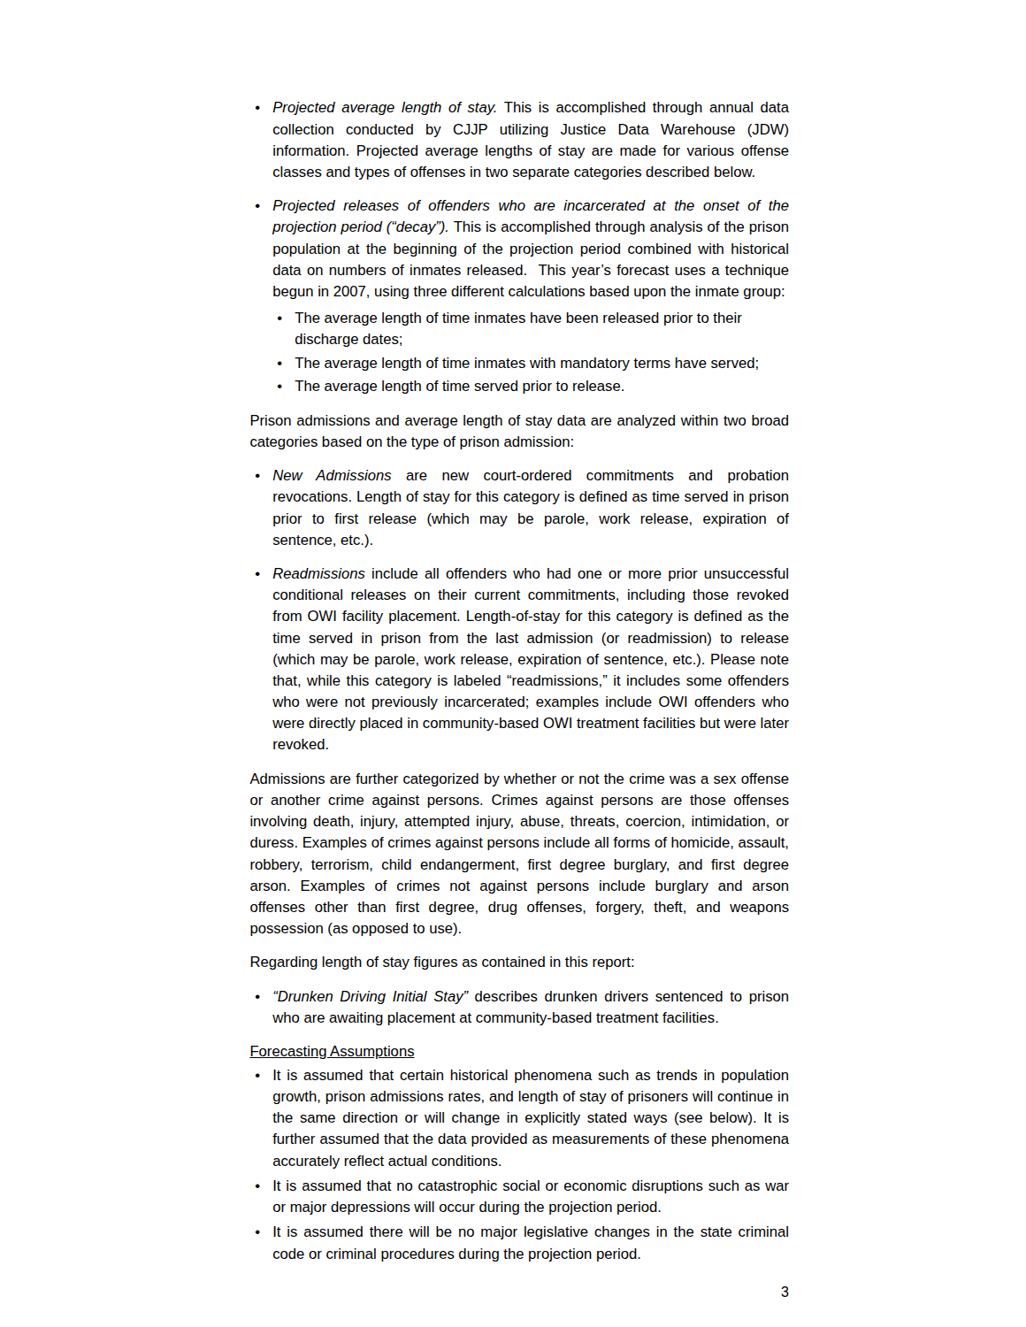Projected average length of stay. This is accomplished through annual data collection conducted by CJJP utilizing Justice Data Warehouse (JDW) information. Projected average lengths of stay are made for various offense classes and types of offenses in two separate categories described below.
Projected releases of offenders who are incarcerated at the onset of the projection period (“decay”). This is accomplished through analysis of the prison population at the beginning of the projection period combined with historical data on numbers of inmates released. This year’s forecast uses a technique begun in 2007, using three different calculations based upon the inmate group:
The average length of time inmates have been released prior to their discharge dates;
The average length of time inmates with mandatory terms have served;
The average length of time served prior to release.
Prison admissions and average length of stay data are analyzed within two broad categories based on the type of prison admission:
New Admissions are new court-ordered commitments and probation revocations. Length of stay for this category is defined as time served in prison prior to first release (which may be parole, work release, expiration of sentence, etc.).
Readmissions include all offenders who had one or more prior unsuccessful conditional releases on their current commitments, including those revoked from OWI facility placement. Length-of-stay for this category is defined as the time served in prison from the last admission (or readmission) to release (which may be parole, work release, expiration of sentence, etc.). Please note that, while this category is labeled “readmissions,” it includes some offenders who were not previously incarcerated; examples include OWI offenders who were directly placed in community-based OWI treatment facilities but were later revoked.
Admissions are further categorized by whether or not the crime was a sex offense or another crime against persons. Crimes against persons are those offenses involving death, injury, attempted injury, abuse, threats, coercion, intimidation, or duress. Examples of crimes against persons include all forms of homicide, assault, robbery, terrorism, child endangerment, first degree burglary, and first degree arson. Examples of crimes not against persons include burglary and arson offenses other than first degree, drug offenses, forgery, theft, and weapons possession (as opposed to use).
Regarding length of stay figures as contained in this report:
“Drunken Driving Initial Stay” describes drunken drivers sentenced to prison who are awaiting placement at community-based treatment facilities.
Forecasting Assumptions
It is assumed that certain historical phenomena such as trends in population growth, prison admissions rates, and length of stay of prisoners will continue in the same direction or will change in explicitly stated ways (see below). It is further assumed that the data provided as measurements of these phenomena accurately reflect actual conditions.
It is assumed that no catastrophic social or economic disruptions such as war or major depressions will occur during the projection period.
It is assumed there will be no major legislative changes in the state criminal code or criminal procedures during the projection period.
3